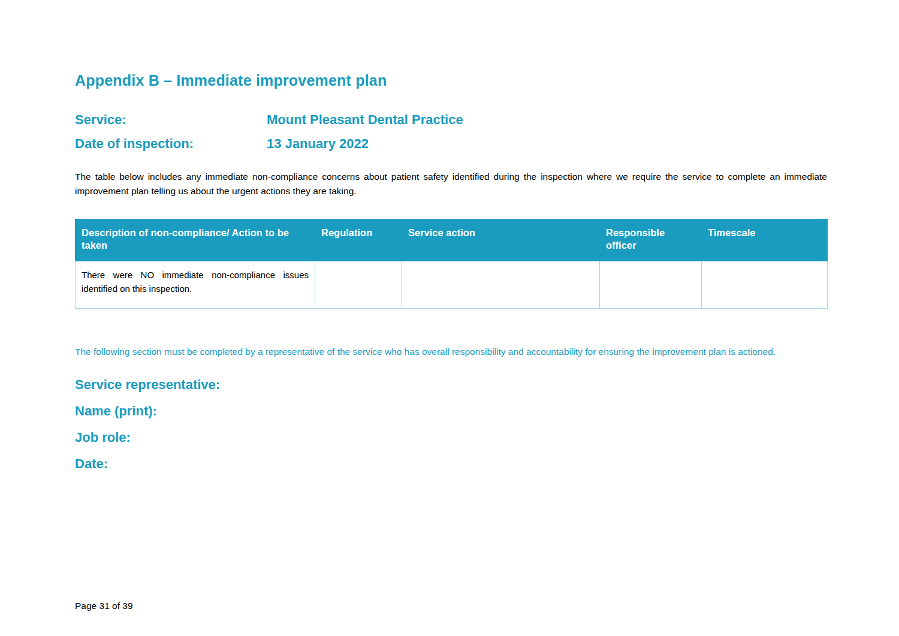Appendix B – Immediate improvement plan
Service: Mount Pleasant Dental Practice
Date of inspection: 13 January 2022
The table below includes any immediate non-compliance concerns about patient safety identified during the inspection where we require the service to complete an immediate improvement plan telling us about the urgent actions they are taking.
| Description of non-compliance/ Action to be taken | Regulation | Service action | Responsible officer | Timescale |
| --- | --- | --- | --- | --- |
| There were NO immediate non-compliance issues identified on this inspection. | | | | |
The following section must be completed by a representative of the service who has overall responsibility and accountability for ensuring the improvement plan is actioned.
Service representative:
Name (print):
Job role:
Date:
Page 31 of 39